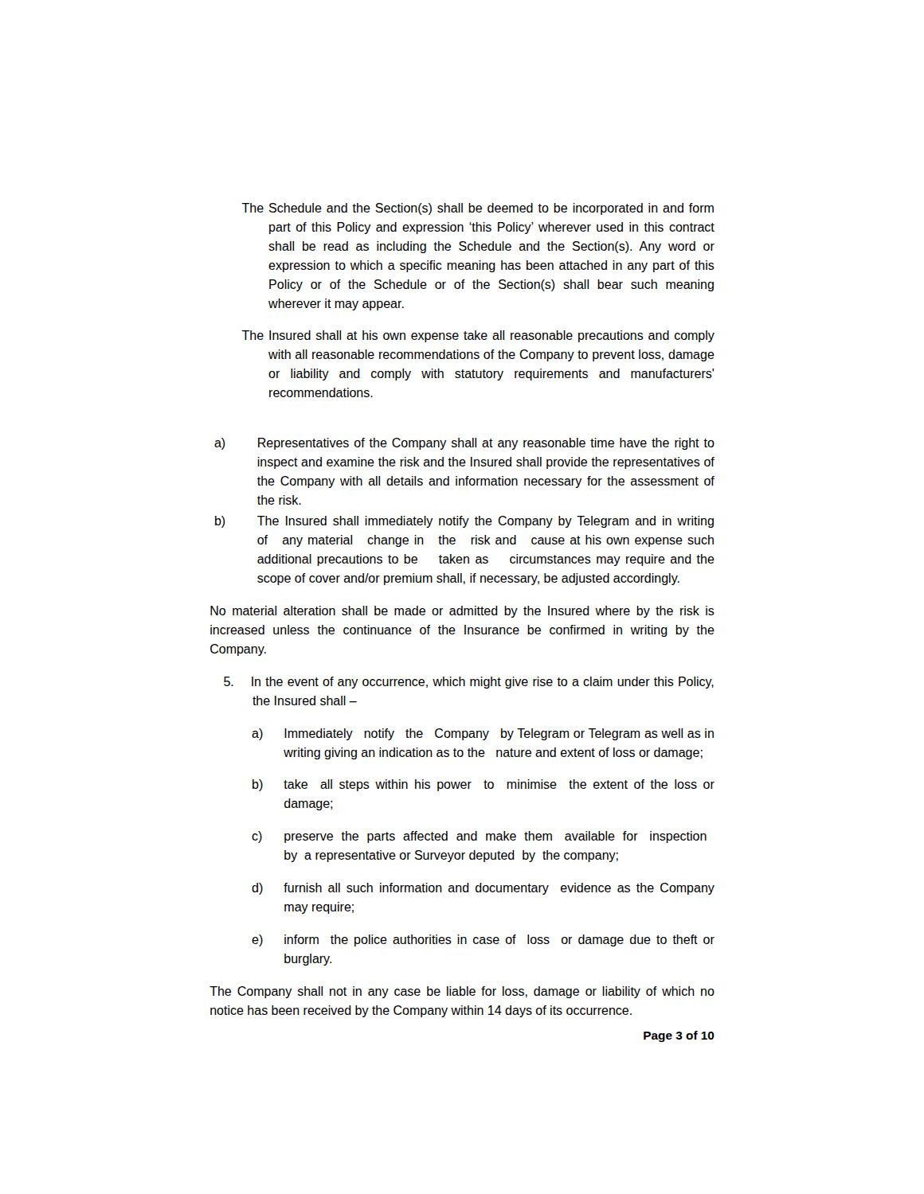The Schedule and the Section(s) shall be deemed to be incorporated in and form part of this Policy and expression ‘this Policy’ wherever used in this contract shall be read as including the Schedule and the Section(s). Any word or expression to which a specific meaning has been attached in any part of this Policy or of the Schedule or of the Section(s) shall bear such meaning wherever it may appear.
The Insured shall at his own expense take all reasonable precautions and comply with all reasonable recommendations of the Company to prevent loss, damage or liability and comply with statutory requirements and manufacturers' recommendations.
a) Representatives of the Company shall at any reasonable time have the right to inspect and examine the risk and the Insured shall provide the representatives of the Company with all details and information necessary for the assessment of the risk.
b) The Insured shall immediately notify the Company by Telegram and in writing of any material change in the risk and cause at his own expense such additional precautions to be taken as circumstances may require and the scope of cover and/or premium shall, if necessary, be adjusted accordingly.
No material alteration shall be made or admitted by the Insured where by the risk is increased unless the continuance of the Insurance be confirmed in writing by the Company.
5. In the event of any occurrence, which might give rise to a claim under this Policy, the Insured shall –
a) Immediately notify the Company by Telegram or Telegram as well as in writing giving an indication as to the nature and extent of loss or damage;
b) take all steps within his power to minimise the extent of the loss or damage;
c) preserve the parts affected and make them available for inspection by a representative or Surveyor deputed by the company;
d) furnish all such information and documentary evidence as the Company may require;
e) inform the police authorities in case of loss or damage due to theft or burglary.
The Company shall not in any case be liable for loss, damage or liability of which no notice has been received by the Company within 14 days of its occurrence.
Page 3 of 10